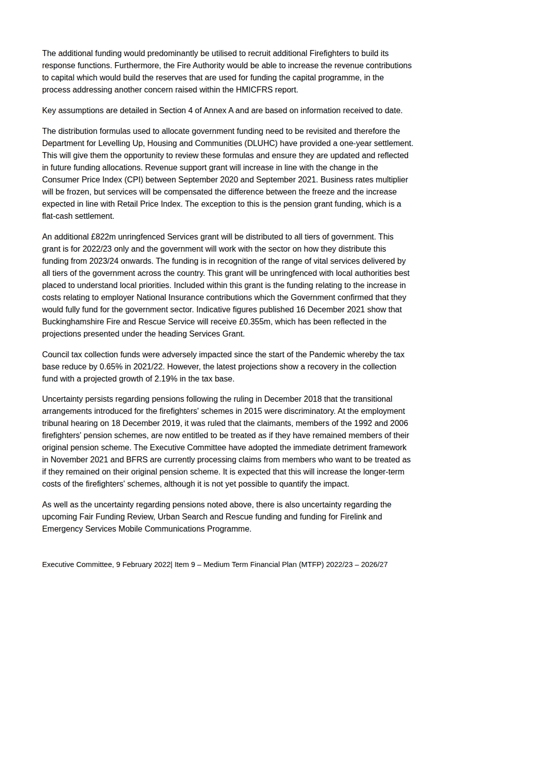The additional funding would predominantly be utilised to recruit additional Firefighters to build its response functions. Furthermore, the Fire Authority would be able to increase the revenue contributions to capital which would build the reserves that are used for funding the capital programme, in the process addressing another concern raised within the HMICFRS report.
Key assumptions are detailed in Section 4 of Annex A and are based on information received to date.
The distribution formulas used to allocate government funding need to be revisited and therefore the Department for Levelling Up, Housing and Communities (DLUHC) have provided a one-year settlement. This will give them the opportunity to review these formulas and ensure they are updated and reflected in future funding allocations. Revenue support grant will increase in line with the change in the Consumer Price Index (CPI) between September 2020 and September 2021. Business rates multiplier will be frozen, but services will be compensated the difference between the freeze and the increase expected in line with Retail Price Index. The exception to this is the pension grant funding, which is a flat-cash settlement.
An additional £822m unringfenced Services grant will be distributed to all tiers of government. This grant is for 2022/23 only and the government will work with the sector on how they distribute this funding from 2023/24 onwards. The funding is in recognition of the range of vital services delivered by all tiers of the government across the country. This grant will be unringfenced with local authorities best placed to understand local priorities. Included within this grant is the funding relating to the increase in costs relating to employer National Insurance contributions which the Government confirmed that they would fully fund for the government sector. Indicative figures published 16 December 2021 show that Buckinghamshire Fire and Rescue Service will receive £0.355m, which has been reflected in the projections presented under the heading Services Grant.
Council tax collection funds were adversely impacted since the start of the Pandemic whereby the tax base reduce by 0.65% in 2021/22. However, the latest projections show a recovery in the collection fund with a projected growth of 2.19% in the tax base.
Uncertainty persists regarding pensions following the ruling in December 2018 that the transitional arrangements introduced for the firefighters' schemes in 2015 were discriminatory. At the employment tribunal hearing on 18 December 2019, it was ruled that the claimants, members of the 1992 and 2006 firefighters' pension schemes, are now entitled to be treated as if they have remained members of their original pension scheme. The Executive Committee have adopted the immediate detriment framework in November 2021 and BFRS are currently processing claims from members who want to be treated as if they remained on their original pension scheme. It is expected that this will increase the longer-term costs of the firefighters' schemes, although it is not yet possible to quantify the impact.
As well as the uncertainty regarding pensions noted above, there is also uncertainty regarding the upcoming Fair Funding Review, Urban Search and Rescue funding and funding for Firelink and Emergency Services Mobile Communications Programme.
Executive Committee, 9 February 2022| Item 9 – Medium Term Financial Plan (MTFP) 2022/23 – 2026/27